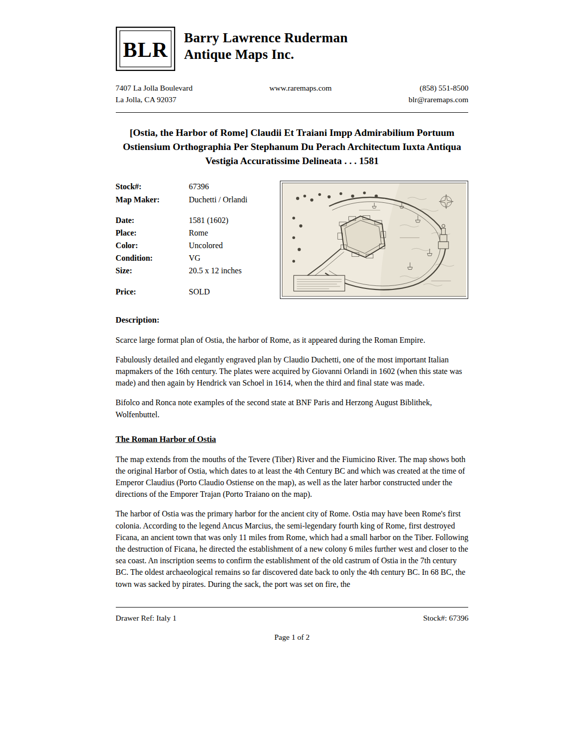BLR
Barry Lawrence Ruderman
Antique Maps Inc.
7407 La Jolla Boulevard
La Jolla, CA 92037
www.raremaps.com
(858) 551-8500
blr@raremaps.com
[Ostia, the Harbor of Rome] Claudii Et Traiani Impp Admirabilium Portuum Ostiensium Orthographia Per Stephanum Du Perach Architectum Iuxta Antiqua Vestigia Accuratissime Delineata . . . 1581
| Stock#: | 67396 |
| Map Maker: | Duchetti / Orlandi |
| Date: | 1581 (1602) |
| Place: | Rome |
| Color: | Uncolored |
| Condition: | VG |
| Size: | 20.5 x 12 inches |
| Price: | SOLD |
Description:
Scarce large format plan of Ostia, the harbor of Rome, as it appeared during the Roman Empire.
Fabulously detailed and elegantly engraved plan by Claudio Duchetti, one of the most important Italian mapmakers of the 16th century. The plates were acquired by Giovanni Orlandi in 1602 (when this state was made) and then again by Hendrick van Schoel in 1614, when the third and final state was made.
Bifolco and Ronca note examples of the second state at BNF Paris and Herzong August Biblithek, Wolfenbuttel.
The Roman Harbor of Ostia
The map extends from the mouths of the Tevere (Tiber) River and the Fiumicino River. The map shows both the original Harbor of Ostia, which dates to at least the 4th Century BC and which was created at the time of Emperor Claudius (Porto Claudio Ostiense on the map), as well as the later harbor constructed under the directions of the Emporer Trajan (Porto Traiano on the map).
The harbor of Ostia was the primary harbor for the ancient city of Rome. Ostia may have been Rome's first colonia. According to the legend Ancus Marcius, the semi-legendary fourth king of Rome, first destroyed Ficana, an ancient town that was only 11 miles from Rome, which had a small harbor on the Tiber. Following the destruction of Ficana, he directed the establishment of a new colony 6 miles further west and closer to the sea coast. An inscription seems to confirm the establishment of the old castrum of Ostia in the 7th century BC. The oldest archaeological remains so far discovered date back to only the 4th century BC. In 68 BC, the town was sacked by pirates. During the sack, the port was set on fire, the
Drawer Ref: Italy 1
Stock#: 67396
Page 1 of 2